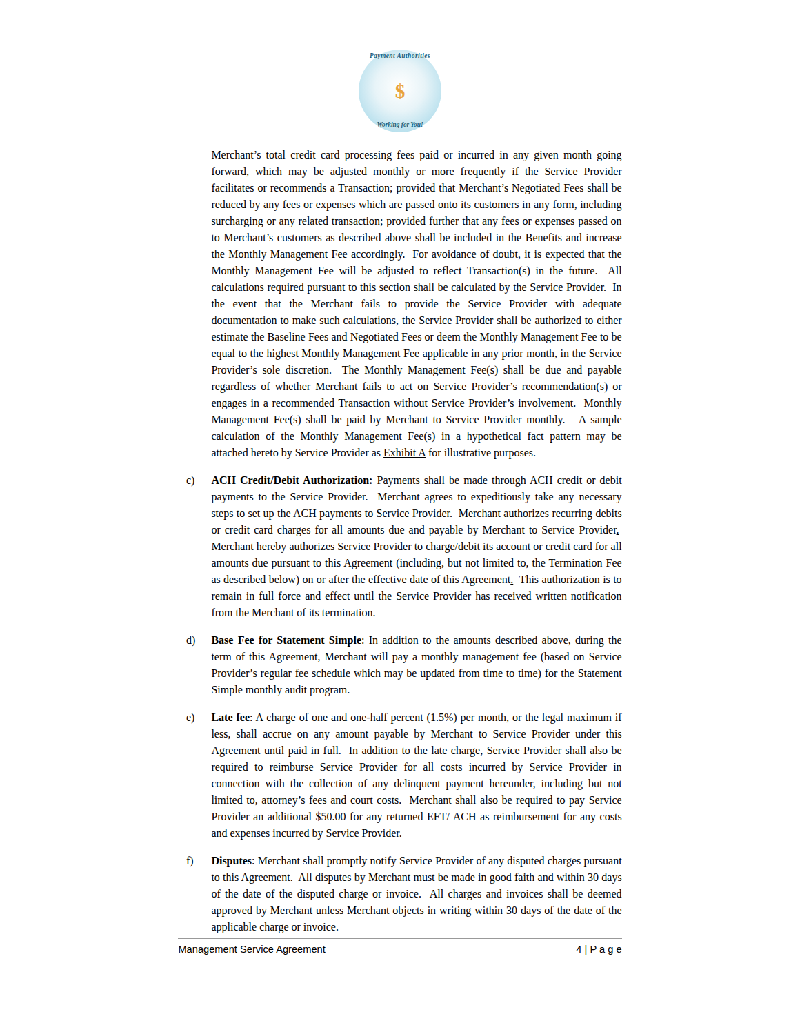Payment Authorities $ Working for You!
Merchant’s total credit card processing fees paid or incurred in any given month going forward, which may be adjusted monthly or more frequently if the Service Provider facilitates or recommends a Transaction; provided that Merchant’s Negotiated Fees shall be reduced by any fees or expenses which are passed onto its customers in any form, including surcharging or any related transaction; provided further that any fees or expenses passed on to Merchant’s customers as described above shall be included in the Benefits and increase the Monthly Management Fee accordingly. For avoidance of doubt, it is expected that the Monthly Management Fee will be adjusted to reflect Transaction(s) in the future. All calculations required pursuant to this section shall be calculated by the Service Provider. In the event that the Merchant fails to provide the Service Provider with adequate documentation to make such calculations, the Service Provider shall be authorized to either estimate the Baseline Fees and Negotiated Fees or deem the Monthly Management Fee to be equal to the highest Monthly Management Fee applicable in any prior month, in the Service Provider’s sole discretion. The Monthly Management Fee(s) shall be due and payable regardless of whether Merchant fails to act on Service Provider’s recommendation(s) or engages in a recommended Transaction without Service Provider’s involvement. Monthly Management Fee(s) shall be paid by Merchant to Service Provider monthly. A sample calculation of the Monthly Management Fee(s) in a hypothetical fact pattern may be attached hereto by Service Provider as Exhibit A for illustrative purposes.
c)
ACH Credit/Debit Authorization: Payments shall be made through ACH credit or debit payments to the Service Provider. Merchant agrees to expeditiously take any necessary steps to set up the ACH payments to Service Provider. Merchant authorizes recurring debits or credit card charges for all amounts due and payable by Merchant to Service Provider. Merchant hereby authorizes Service Provider to charge/debit its account or credit card for all amounts due pursuant to this Agreement (including, but not limited to, the Termination Fee as described below) on or after the effective date of this Agreement. This authorization is to remain in full force and effect until the Service Provider has received written notification from the Merchant of its termination.
d)
Base Fee for Statement Simple: In addition to the amounts described above, during the term of this Agreement, Merchant will pay a monthly management fee (based on Service Provider’s regular fee schedule which may be updated from time to time) for the Statement Simple monthly audit program.
e)
Late fee: A charge of one and one-half percent (1.5%) per month, or the legal maximum if less, shall accrue on any amount payable by Merchant to Service Provider under this Agreement until paid in full. In addition to the late charge, Service Provider shall also be required to reimburse Service Provider for all costs incurred by Service Provider in connection with the collection of any delinquent payment hereunder, including but not limited to, attorney’s fees and court costs. Merchant shall also be required to pay Service Provider an additional $50.00 for any returned EFT/ ACH as reimbursement for any costs and expenses incurred by Service Provider.
f)
Disputes: Merchant shall promptly notify Service Provider of any disputed charges pursuant to this Agreement. All disputes by Merchant must be made in good faith and within 30 days of the date of the disputed charge or invoice. All charges and invoices shall be deemed approved by Merchant unless Merchant objects in writing within 30 days of the date of the applicable charge or invoice.
Management Service Agreement 4 | P a g e